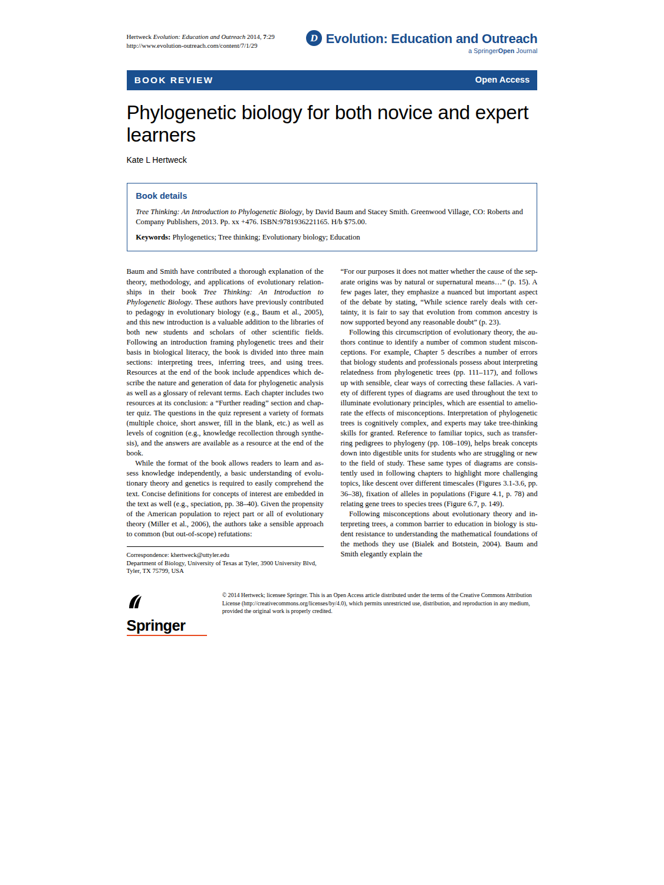Hertweck Evolution: Education and Outreach 2014, 7:29
http://www.evolution-outreach.com/content/7/1/29
D Evolution: Education and Outreach
a SpringerOpen Journal
BOOK REVIEW
Open Access
Phylogenetic biology for both novice and expert learners
Kate L Hertweck
Book details
Tree Thinking: An Introduction to Phylogenetic Biology, by David Baum and Stacey Smith. Greenwood Village, CO: Roberts and Company Publishers, 2013. Pp. xx +476. ISBN:9781936221165. H/b $75.00.
Keywords: Phylogenetics; Tree thinking; Evolutionary biology; Education
Baum and Smith have contributed a thorough explanation of the theory, methodology, and applications of evolutionary relationships in their book Tree Thinking: An Introduction to Phylogenetic Biology. These authors have previously contributed to pedagogy in evolutionary biology (e.g., Baum et al., 2005), and this new introduction is a valuable addition to the libraries of both new students and scholars of other scientific fields. Following an introduction framing phylogenetic trees and their basis in biological literacy, the book is divided into three main sections: interpreting trees, inferring trees, and using trees. Resources at the end of the book include appendices which describe the nature and generation of data for phylogenetic analysis as well as a glossary of relevant terms. Each chapter includes two resources at its conclusion: a “Further reading” section and chapter quiz. The questions in the quiz represent a variety of formats (multiple choice, short answer, fill in the blank, etc.) as well as levels of cognition (e.g., knowledge recollection through synthesis), and the answers are available as a resource at the end of the book.
While the format of the book allows readers to learn and assess knowledge independently, a basic understanding of evolutionary theory and genetics is required to easily comprehend the text. Concise definitions for concepts of interest are embedded in the text as well (e.g., speciation, pp. 38–40). Given the propensity of the American population to reject part or all of evolutionary theory (Miller et al., 2006), the authors take a sensible approach to common (but out-of-scope) refutations:
Correspondence: khertweck@uttyler.edu
Department of Biology, University of Texas at Tyler, 3900 University Blvd, Tyler, TX 75799, USA
“For our purposes it does not matter whether the cause of the separate origins was by natural or supernatural means…” (p. 15). A few pages later, they emphasize a nuanced but important aspect of the debate by stating, “While science rarely deals with certainty, it is fair to say that evolution from common ancestry is now supported beyond any reasonable doubt” (p. 23).
Following this circumscription of evolutionary theory, the authors continue to identify a number of common student misconceptions. For example, Chapter 5 describes a number of errors that biology students and professionals possess about interpreting relatedness from phylogenetic trees (pp. 111–117), and follows up with sensible, clear ways of correcting these fallacies. A variety of different types of diagrams are used throughout the text to illuminate evolutionary principles, which are essential to ameliorate the effects of misconceptions. Interpretation of phylogenetic trees is cognitively complex, and experts may take tree-thinking skills for granted. Reference to familiar topics, such as transferring pedigrees to phylogeny (pp. 108–109), helps break concepts down into digestible units for students who are struggling or new to the field of study. These same types of diagrams are consistently used in following chapters to highlight more challenging topics, like descent over different timescales (Figures 3.1-3.6, pp. 36–38), fixation of alleles in populations (Figure 4.1, p. 78) and relating gene trees to species trees (Figure 6.7, p. 149).
Following misconceptions about evolutionary theory and interpreting trees, a common barrier to education in biology is student resistance to understanding the mathematical foundations of the methods they use (Bialek and Botstein, 2004). Baum and Smith elegantly explain the
Springer
© 2014 Hertweck; licensee Springer. This is an Open Access article distributed under the terms of the Creative Commons Attribution License (http://creativecommons.org/licenses/by/4.0), which permits unrestricted use, distribution, and reproduction in any medium, provided the original work is properly credited.